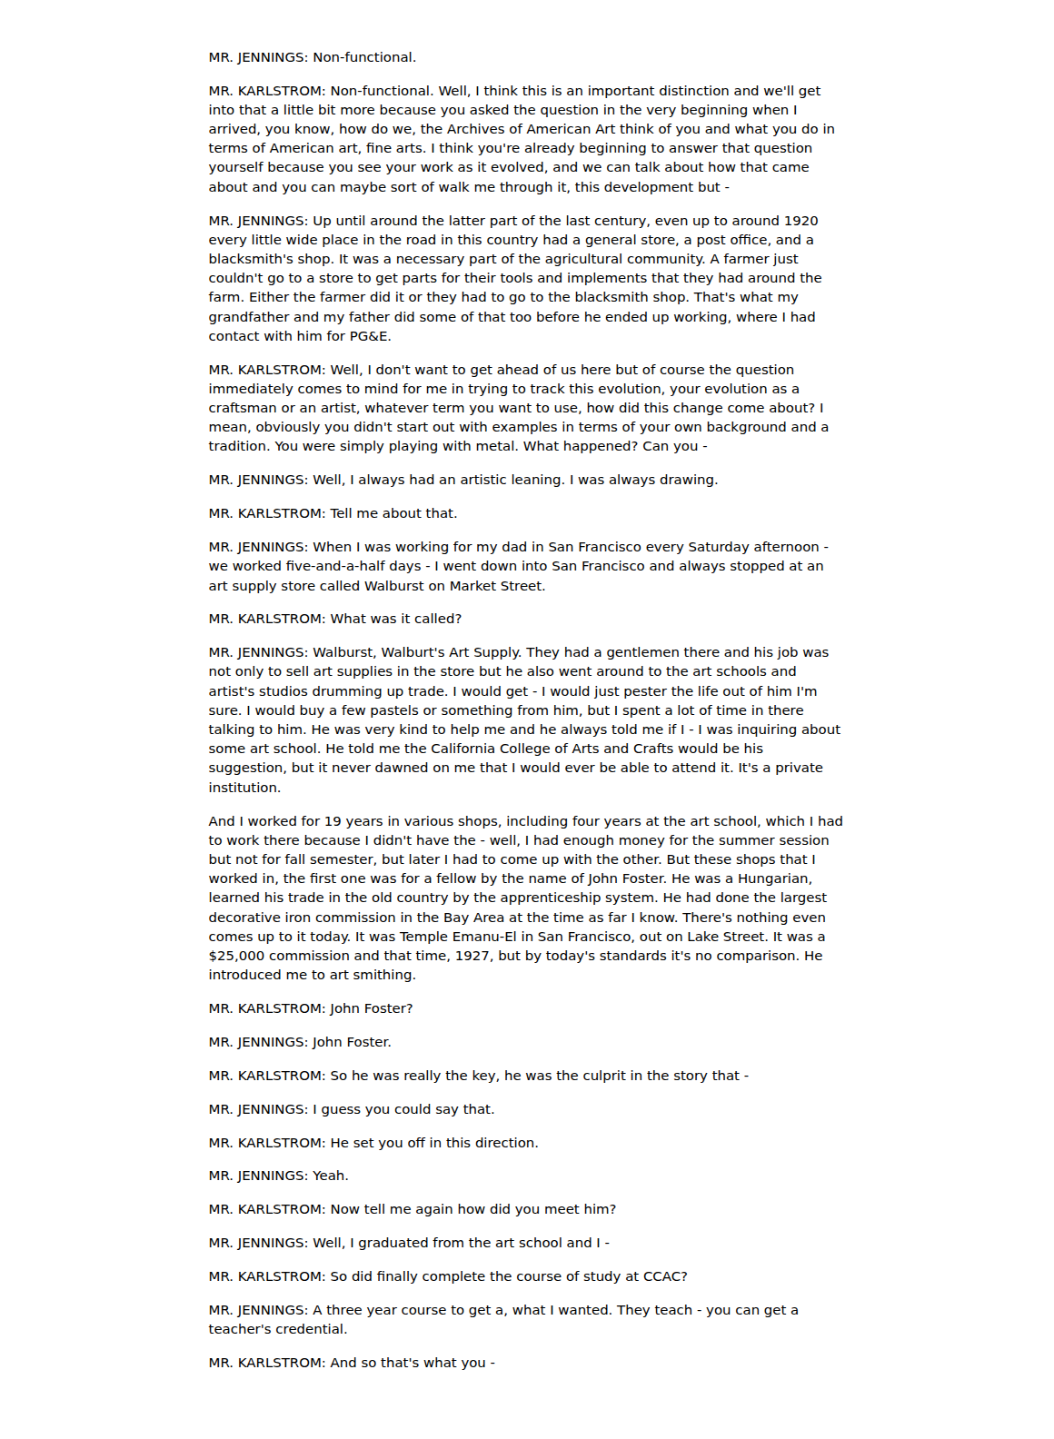MR. JENNINGS: Non-functional.
MR. KARLSTROM: Non-functional. Well, I think this is an important distinction and we'll get into that a little bit more because you asked the question in the very beginning when I arrived, you know, how do we, the Archives of American Art think of you and what you do in terms of American art, fine arts. I think you're already beginning to answer that question yourself because you see your work as it evolved, and we can talk about how that came about and you can maybe sort of walk me through it, this development but -
MR. JENNINGS: Up until around the latter part of the last century, even up to around 1920 every little wide place in the road in this country had a general store, a post office, and a blacksmith's shop. It was a necessary part of the agricultural community. A farmer just couldn't go to a store to get parts for their tools and implements that they had around the farm. Either the farmer did it or they had to go to the blacksmith shop. That's what my grandfather and my father did some of that too before he ended up working, where I had contact with him for PG&E.
MR. KARLSTROM: Well, I don't want to get ahead of us here but of course the question immediately comes to mind for me in trying to track this evolution, your evolution as a craftsman or an artist, whatever term you want to use, how did this change come about? I mean, obviously you didn't start out with examples in terms of your own background and a tradition. You were simply playing with metal. What happened? Can you -
MR. JENNINGS: Well, I always had an artistic leaning. I was always drawing.
MR. KARLSTROM: Tell me about that.
MR. JENNINGS: When I was working for my dad in San Francisco every Saturday afternoon - we worked five-and-a-half days - I went down into San Francisco and always stopped at an art supply store called Walburst on Market Street.
MR. KARLSTROM: What was it called?
MR. JENNINGS: Walburst, Walburt's Art Supply. They had a gentlemen there and his job was not only to sell art supplies in the store but he also went around to the art schools and artist's studios drumming up trade. I would get - I would just pester the life out of him I'm sure. I would buy a few pastels or something from him, but I spent a lot of time in there talking to him. He was very kind to help me and he always told me if I - I was inquiring about some art school. He told me the California College of Arts and Crafts would be his suggestion, but it never dawned on me that I would ever be able to attend it. It's a private institution.
And I worked for 19 years in various shops, including four years at the art school, which I had to work there because I didn't have the - well, I had enough money for the summer session but not for fall semester, but later I had to come up with the other. But these shops that I worked in, the first one was for a fellow by the name of John Foster. He was a Hungarian, learned his trade in the old country by the apprenticeship system. He had done the largest decorative iron commission in the Bay Area at the time as far I know. There's nothing even comes up to it today. It was Temple Emanu-El in San Francisco, out on Lake Street. It was a $25,000 commission and that time, 1927, but by today's standards it's no comparison. He introduced me to art smithing.
MR. KARLSTROM: John Foster?
MR. JENNINGS: John Foster.
MR. KARLSTROM: So he was really the key, he was the culprit in the story that -
MR. JENNINGS: I guess you could say that.
MR. KARLSTROM: He set you off in this direction.
MR. JENNINGS: Yeah.
MR. KARLSTROM: Now tell me again how did you meet him?
MR. JENNINGS: Well, I graduated from the art school and I -
MR. KARLSTROM: So did finally complete the course of study at CCAC?
MR. JENNINGS: A three year course to get a, what I wanted. They teach - you can get a teacher's credential.
MR. KARLSTROM: And so that's what you -